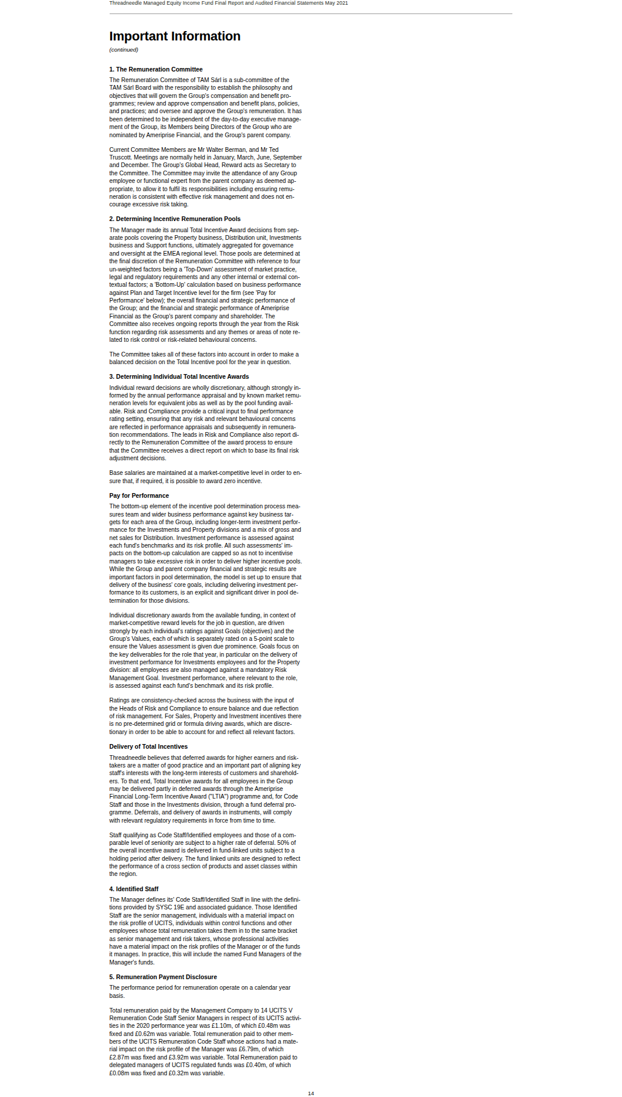Threadneedle Managed Equity Income Fund Final Report and Audited Financial Statements May 2021
Important Information
(continued)
1. The Remuneration Committee
The Remuneration Committee of TAM Sárl is a sub-committee of the TAM Sárl Board with the responsibility to establish the philosophy and objectives that will govern the Group's compensation and benefit programmes; review and approve compensation and benefit plans, policies, and practices; and oversee and approve the Group's remuneration. It has been determined to be independent of the day-to-day executive management of the Group, its Members being Directors of the Group who are nominated by Ameriprise Financial, and the Group's parent company.
Current Committee Members are Mr Walter Berman, and Mr Ted Truscott. Meetings are normally held in January, March, June, September and December. The Group's Global Head, Reward acts as Secretary to the Committee. The Committee may invite the attendance of any Group employee or functional expert from the parent company as deemed appropriate, to allow it to fulfil its responsibilities including ensuring remuneration is consistent with effective risk management and does not encourage excessive risk taking.
2. Determining Incentive Remuneration Pools
The Manager made its annual Total Incentive Award decisions from separate pools covering the Property business, Distribution unit, Investments business and Support functions, ultimately aggregated for governance and oversight at the EMEA regional level. Those pools are determined at the final discretion of the Remuneration Committee with reference to four un-weighted factors being a 'Top-Down' assessment of market practice, legal and regulatory requirements and any other internal or external contextual factors; a 'Bottom-Up' calculation based on business performance against Plan and Target Incentive level for the firm (see 'Pay for Performance' below); the overall financial and strategic performance of the Group; and the financial and strategic performance of Ameriprise Financial as the Group's parent company and shareholder. The Committee also receives ongoing reports through the year from the Risk function regarding risk assessments and any themes or areas of note related to risk control or risk-related behavioural concerns.
The Committee takes all of these factors into account in order to make a balanced decision on the Total Incentive pool for the year in question.
3. Determining Individual Total Incentive Awards
Individual reward decisions are wholly discretionary, although strongly informed by the annual performance appraisal and by known market remuneration levels for equivalent jobs as well as by the pool funding available. Risk and Compliance provide a critical input to final performance rating setting, ensuring that any risk and relevant behavioural concerns are reflected in performance appraisals and subsequently in remuneration recommendations. The leads in Risk and Compliance also report directly to the Remuneration Committee of the award process to ensure that the Committee receives a direct report on which to base its final risk adjustment decisions.
Base salaries are maintained at a market-competitive level in order to ensure that, if required, it is possible to award zero incentive.
Pay for Performance
The bottom-up element of the incentive pool determination process measures team and wider business performance against key business targets for each area of the Group, including longer-term investment performance for the Investments and Property divisions and a mix of gross and net sales for Distribution. Investment performance is assessed against each fund's benchmarks and its risk profile. All such assessments' impacts on the bottom-up calculation are capped so as not to incentivise managers to take excessive risk in order to deliver higher incentive pools. While the Group and parent company financial and strategic results are important factors in pool determination, the model is set up to ensure that delivery of the business' core goals, including delivering investment performance to its customers, is an explicit and significant driver in pool determination for those divisions.
Individual discretionary awards from the available funding, in context of market-competitive reward levels for the job in question, are driven strongly by each individual's ratings against Goals (objectives) and the Group's Values, each of which is separately rated on a 5-point scale to ensure the Values assessment is given due prominence. Goals focus on the key deliverables for the role that year, in particular on the delivery of investment performance for Investments employees and for the Property division: all employees are also managed against a mandatory Risk Management Goal. Investment performance, where relevant to the role, is assessed against each fund's benchmark and its risk profile.
Ratings are consistency-checked across the business with the input of the Heads of Risk and Compliance to ensure balance and due reflection of risk management. For Sales, Property and Investment incentives there is no pre-determined grid or formula driving awards, which are discretionary in order to be able to account for and reflect all relevant factors.
Delivery of Total Incentives
Threadneedle believes that deferred awards for higher earners and risk-takers are a matter of good practice and an important part of aligning key staff's interests with the long-term interests of customers and shareholders. To that end, Total Incentive awards for all employees in the Group may be delivered partly in deferred awards through the Ameriprise Financial Long-Term Incentive Award ("LTIA") programme and, for Code Staff and those in the Investments division, through a fund deferral programme. Deferrals, and delivery of awards in instruments, will comply with relevant regulatory requirements in force from time to time.
Staff qualifying as Code Staff/Identified employees and those of a comparable level of seniority are subject to a higher rate of deferral. 50% of the overall incentive award is delivered in fund-linked units subject to a holding period after delivery. The fund linked units are designed to reflect the performance of a cross section of products and asset classes within the region.
4. Identified Staff
The Manager defines its' Code Staff/Identified Staff in line with the definitions provided by SYSC 19E and associated guidance. Those Identified Staff are the senior management, individuals with a material impact on the risk profile of UCITS, individuals within control functions and other employees whose total remuneration takes them in to the same bracket as senior management and risk takers, whose professional activities have a material impact on the risk profiles of the Manager or of the funds it manages. In practice, this will include the named Fund Managers of the Manager's funds.
5. Remuneration Payment Disclosure
The performance period for remuneration operate on a calendar year basis.
Total remuneration paid by the Management Company to 14 UCITS V Remuneration Code Staff Senior Managers in respect of its UCITS activities in the 2020 performance year was £1.10m, of which £0.48m was fixed and £0.62m was variable. Total remuneration paid to other members of the UCITS Remuneration Code Staff whose actions had a material impact on the risk profile of the Manager was £6.79m, of which £2.87m was fixed and £3.92m was variable. Total Remuneration paid to delegated managers of UCITS regulated funds was £0.40m, of which £0.08m was fixed and £0.32m was variable.
14